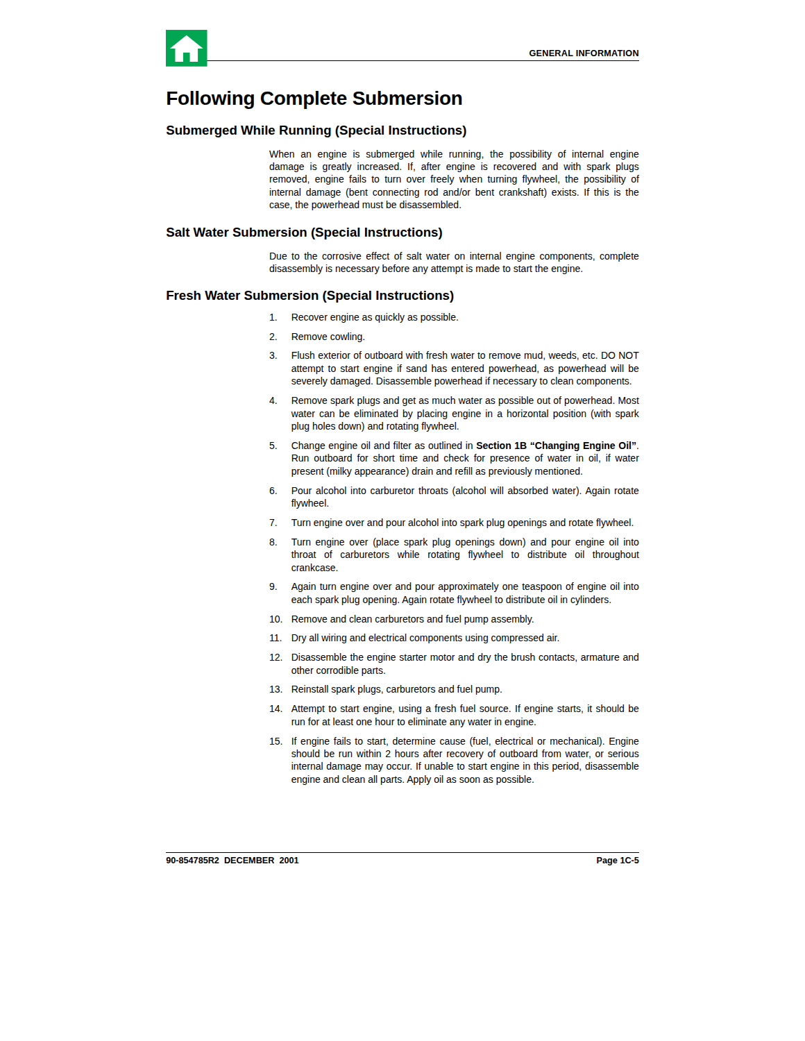GENERAL INFORMATION
Following Complete Submersion
Submerged While Running (Special Instructions)
When an engine is submerged while running, the possibility of internal engine damage is greatly increased. If, after engine is recovered and with spark plugs removed, engine fails to turn over freely when turning flywheel, the possibility of internal damage (bent connecting rod and/or bent crankshaft) exists. If this is the case, the powerhead must be disassembled.
Salt Water Submersion (Special Instructions)
Due to the corrosive effect of salt water on internal engine components, complete disassembly is necessary before any attempt is made to start the engine.
Fresh Water Submersion (Special Instructions)
Recover engine as quickly as possible.
Remove cowling.
Flush exterior of outboard with fresh water to remove mud, weeds, etc. DO NOT attempt to start engine if sand has entered powerhead, as powerhead will be severely damaged. Disassemble powerhead if necessary to clean components.
Remove spark plugs and get as much water as possible out of powerhead. Most water can be eliminated by placing engine in a horizontal position (with spark plug holes down) and rotating flywheel.
Change engine oil and filter as outlined in Section 1B “Changing Engine Oil”. Run outboard for short time and check for presence of water in oil, if water present (milky appearance) drain and refill as previously mentioned.
Pour alcohol into carburetor throats (alcohol will absorbed water). Again rotate flywheel.
Turn engine over and pour alcohol into spark plug openings and rotate flywheel.
Turn engine over (place spark plug openings down) and pour engine oil into throat of carburetors while rotating flywheel to distribute oil throughout crankcase.
Again turn engine over and pour approximately one teaspoon of engine oil into each spark plug opening. Again rotate flywheel to distribute oil in cylinders.
Remove and clean carburetors and fuel pump assembly.
Dry all wiring and electrical components using compressed air.
Disassemble the engine starter motor and dry the brush contacts, armature and other corrodible parts.
Reinstall spark plugs, carburetors and fuel pump.
Attempt to start engine, using a fresh fuel source. If engine starts, it should be run for at least one hour to eliminate any water in engine.
If engine fails to start, determine cause (fuel, electrical or mechanical). Engine should be run within 2 hours after recovery of outboard from water, or serious internal damage may occur. If unable to start engine in this period, disassemble engine and clean all parts. Apply oil as soon as possible.
90-854785R2 DECEMBER 2001 Page 1C-5